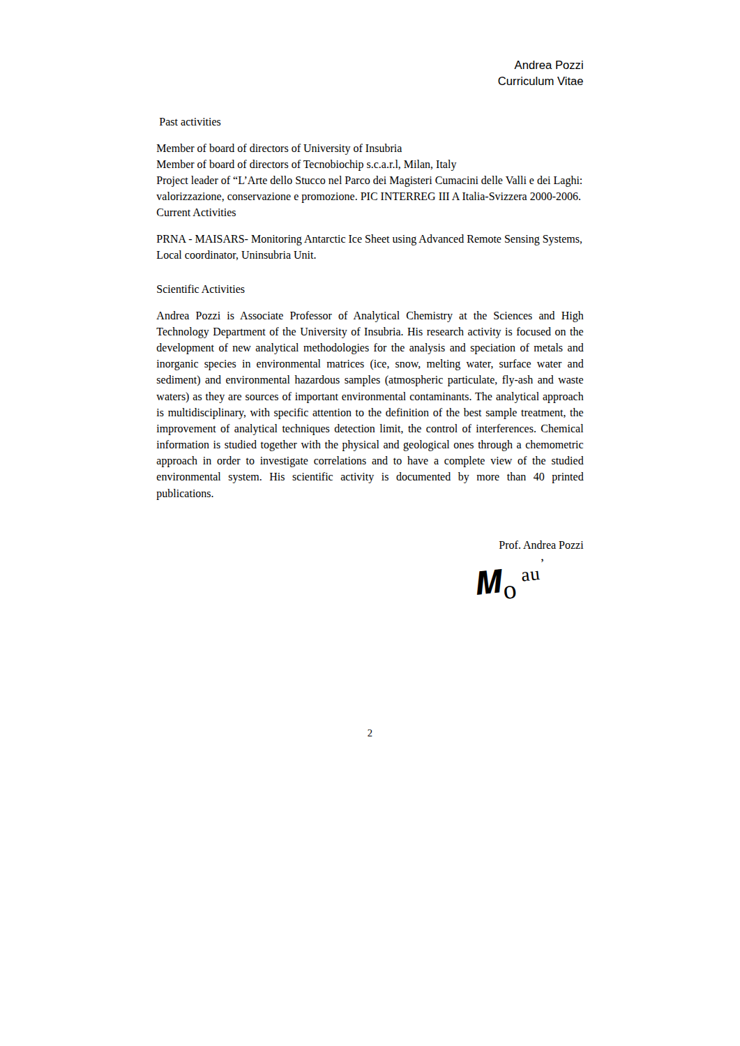Andrea Pozzi
Curriculum Vitae
Past activities
Member of board of directors of University of Insubria
Member of board of directors of Tecnobiochip s.c.a.r.l, Milan, Italy
Project leader of “L’Arte dello Stucco nel Parco dei Magisteri Cumacini delle Valli e dei Laghi: valorizzazione, conservazione e promozione. PIC INTERREG III A Italia-Svizzera 2000-2006.
Current Activities
PRNA - MAISARS- Monitoring Antarctic Ice Sheet using Advanced Remote Sensing Systems, Local coordinator, Uninsubria Unit.
Scientific Activities
Andrea Pozzi is Associate Professor of Analytical Chemistry at the Sciences and High Technology Department of the University of Insubria. His research activity is focused on the development of new analytical methodologies for the analysis and speciation of metals and inorganic species in environmental matrices (ice, snow, melting water, surface water and sediment) and environmental hazardous samples (atmospheric particulate, fly-ash and waste waters) as they are sources of important environmental contaminants. The analytical approach is multidisciplinary, with specific attention to the definition of the best sample treatment, the improvement of analytical techniques detection limit, the control of interferences. Chemical information is studied together with the physical and geological ones through a chemometric approach in order to investigate correlations and to have a complete view of the studied environmental system. His scientific activity is documented by more than 40 printed publications.
Prof. Andrea Pozzi
 𝑴o ᵃᵘ’
2